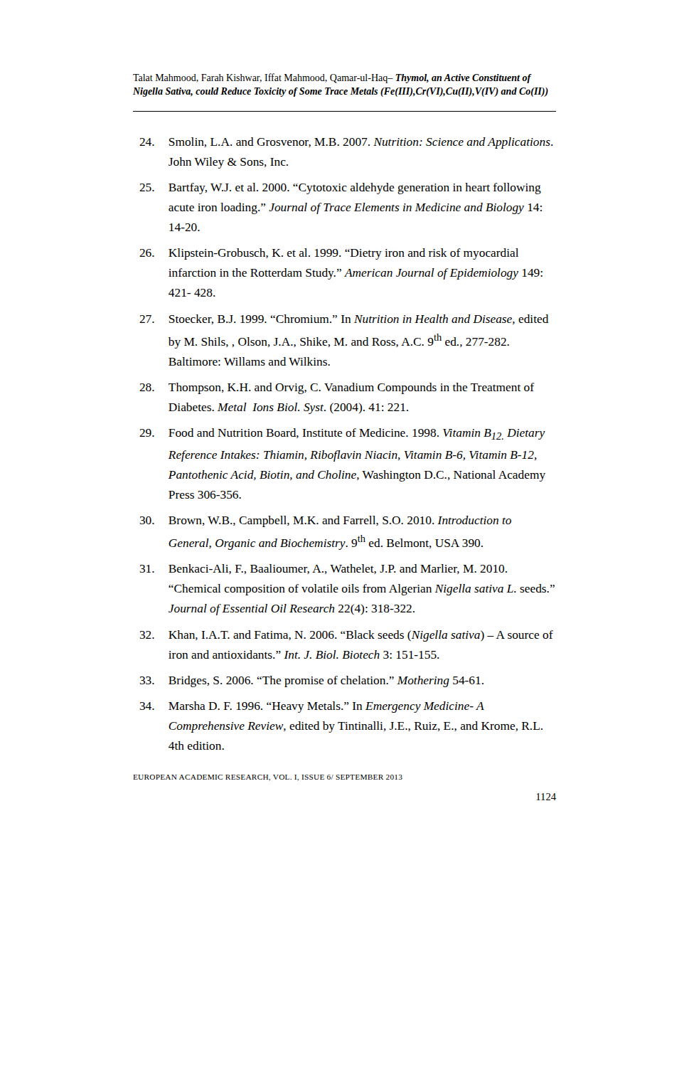Talat Mahmood, Farah Kishwar, Iffat Mahmood, Qamar-ul-Haq– Thymol, an Active Constituent of Nigella Sativa, could Reduce Toxicity of Some Trace Metals (Fe(III),Cr(VI),Cu(II),V(IV) and Co(II))
24. Smolin, L.A. and Grosvenor, M.B. 2007. Nutrition: Science and Applications. John Wiley & Sons, Inc.
25. Bartfay, W.J. et al. 2000. “Cytotoxic aldehyde generation in heart following acute iron loading.” Journal of Trace Elements in Medicine and Biology 14: 14-20.
26. Klipstein-Grobusch, K. et al. 1999. “Dietry iron and risk of myocardial infarction in the Rotterdam Study.” American Journal of Epidemiology 149: 421- 428.
27. Stoecker, B.J. 1999. “Chromium.” In Nutrition in Health and Disease, edited by M. Shils, , Olson, J.A., Shike, M. and Ross, A.C. 9th ed., 277-282. Baltimore: Willams and Wilkins.
28. Thompson, K.H. and Orvig, C. Vanadium Compounds in the Treatment of Diabetes. Metal Ions Biol. Syst. (2004). 41: 221.
29. Food and Nutrition Board, Institute of Medicine. 1998. Vitamin B12. Dietary Reference Intakes: Thiamin, Riboflavin Niacin, Vitamin B-6, Vitamin B-12, Pantothenic Acid, Biotin, and Choline, Washington D.C., National Academy Press 306-356.
30. Brown, W.B., Campbell, M.K. and Farrell, S.O. 2010. Introduction to General, Organic and Biochemistry. 9th ed. Belmont, USA 390.
31. Benkaci-Ali, F., Baalioumer, A., Wathelet, J.P. and Marlier, M. 2010. “Chemical composition of volatile oils from Algerian Nigella sativa L. seeds.” Journal of Essential Oil Research 22(4): 318-322.
32. Khan, I.A.T. and Fatima, N. 2006. “Black seeds (Nigella sativa) – A source of iron and antioxidants.” Int. J. Biol. Biotech 3: 151-155.
33. Bridges, S. 2006. “The promise of chelation.” Mothering 54-61.
34. Marsha D. F. 1996. “Heavy Metals.” In Emergency Medicine- A Comprehensive Review, edited by Tintinalli, J.E., Ruiz, E., and Krome, R.L. 4th edition.
European Academic Research, Vol. I, Issue 6/ September 2013
1124